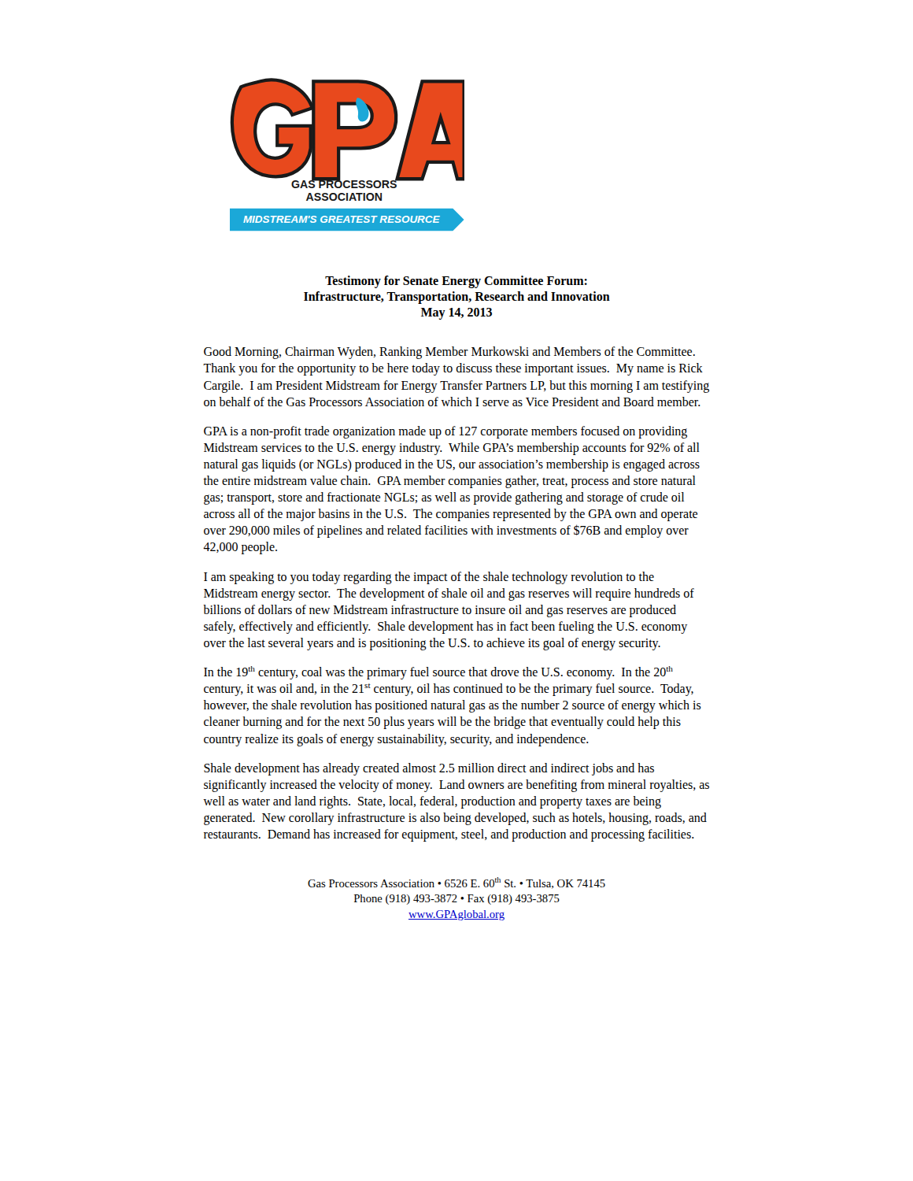GAS PROCESSORS ASSOCIATION MIDSTREAM'S GREATEST RESOURCE
Testimony for Senate Energy Committee Forum: Infrastructure, Transportation, Research and Innovation May 14, 2013
Good Morning, Chairman Wyden, Ranking Member Murkowski and Members of the Committee. Thank you for the opportunity to be here today to discuss these important issues. My name is Rick Cargile. I am President Midstream for Energy Transfer Partners LP, but this morning I am testifying on behalf of the Gas Processors Association of which I serve as Vice President and Board member.
GPA is a non-profit trade organization made up of 127 corporate members focused on providing Midstream services to the U.S. energy industry. While GPA’s membership accounts for 92% of all natural gas liquids (or NGLs) produced in the US, our association’s membership is engaged across the entire midstream value chain. GPA member companies gather, treat, process and store natural gas; transport, store and fractionate NGLs; as well as provide gathering and storage of crude oil across all of the major basins in the U.S. The companies represented by the GPA own and operate over 290,000 miles of pipelines and related facilities with investments of $76B and employ over 42,000 people.
I am speaking to you today regarding the impact of the shale technology revolution to the Midstream energy sector. The development of shale oil and gas reserves will require hundreds of billions of dollars of new Midstream infrastructure to insure oil and gas reserves are produced safely, effectively and efficiently. Shale development has in fact been fueling the U.S. economy over the last several years and is positioning the U.S. to achieve its goal of energy security.
In the 19th century, coal was the primary fuel source that drove the U.S. economy. In the 20th century, it was oil and, in the 21st century, oil has continued to be the primary fuel source. Today, however, the shale revolution has positioned natural gas as the number 2 source of energy which is cleaner burning and for the next 50 plus years will be the bridge that eventually could help this country realize its goals of energy sustainability, security, and independence.
Shale development has already created almost 2.5 million direct and indirect jobs and has significantly increased the velocity of money. Land owners are benefiting from mineral royalties, as well as water and land rights. State, local, federal, production and property taxes are being generated. New corollary infrastructure is also being developed, such as hotels, housing, roads, and restaurants. Demand has increased for equipment, steel, and production and processing facilities.
Gas Processors Association • 6526 E. 60th St. • Tulsa, OK 74145
Phone (918) 493-3872 • Fax (918) 493-3875
www.GPAglobal.org